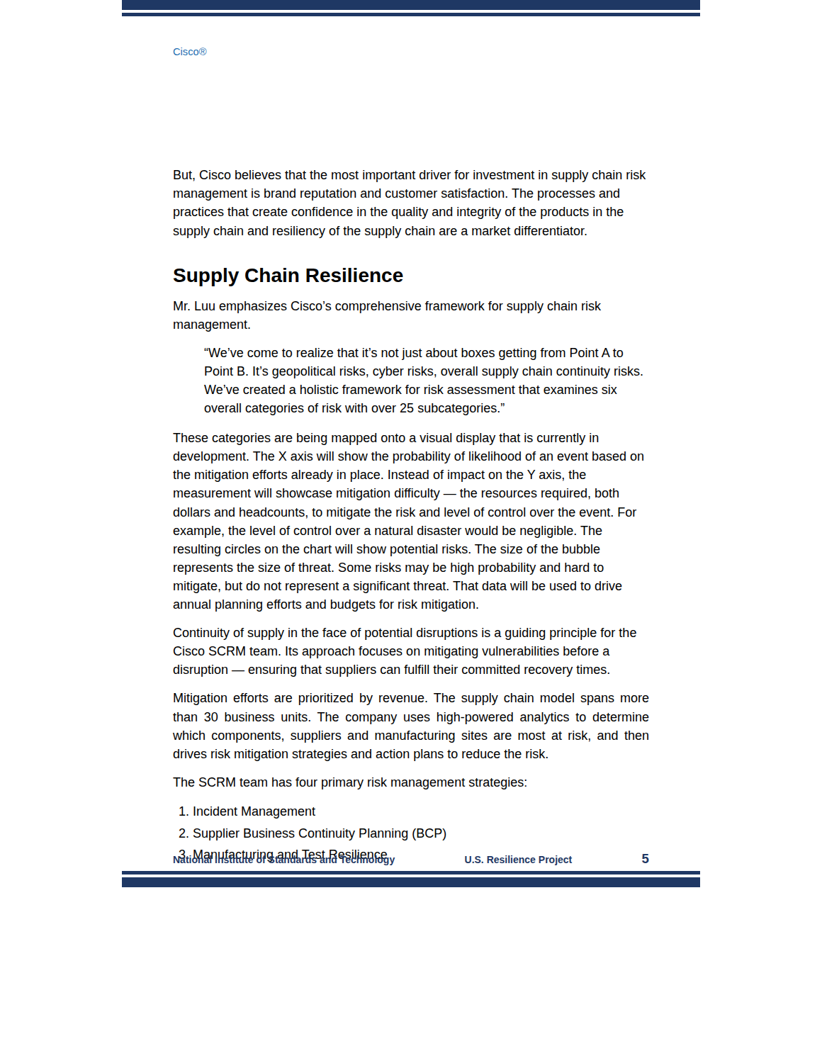Cisco®
But, Cisco believes that the most important driver for investment in supply chain risk management is brand reputation and customer satisfaction. The processes and practices that create confidence in the quality and integrity of the products in the supply chain and resiliency of the supply chain are a market differentiator.
Supply Chain Resilience
Mr. Luu emphasizes Cisco’s comprehensive framework for supply chain risk management.
“We’ve come to realize that it’s not just about boxes getting from Point A to Point B. It’s geopolitical risks, cyber risks, overall supply chain continuity risks. We’ve created a holistic framework for risk assessment that examines six overall categories of risk with over 25 subcategories.”
These categories are being mapped onto a visual display that is currently in development. The X axis will show the probability of likelihood of an event based on the mitigation efforts already in place. Instead of impact on the Y axis, the measurement will showcase mitigation difficulty — the resources required, both dollars and headcounts, to mitigate the risk and level of control over the event. For example, the level of control over a natural disaster would be negligible. The resulting circles on the chart will show potential risks. The size of the bubble represents the size of threat. Some risks may be high probability and hard to mitigate, but do not represent a significant threat. That data will be used to drive annual planning efforts and budgets for risk mitigation.
Continuity of supply in the face of potential disruptions is a guiding principle for the Cisco SCRM team. Its approach focuses on mitigating vulnerabilities before a disruption — ensuring that suppliers can fulfill their committed recovery times.
Mitigation efforts are prioritized by revenue. The supply chain model spans more than 30 business units. The company uses high-powered analytics to determine which components, suppliers and manufacturing sites are most at risk, and then drives risk mitigation strategies and action plans to reduce the risk.
The SCRM team has four primary risk management strategies:
Incident Management
Supplier Business Continuity Planning (BCP)
Manufacturing and Test Resilience
Product Resilience
National Institute of Standards and Technology U.S. Resilience Project 5